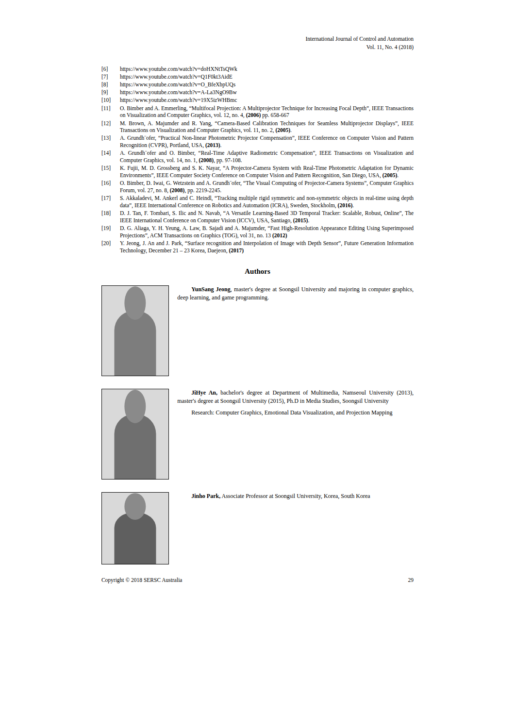International Journal of Control and Automation Vol. 11, No. 4 (2018)
[6] https://www.youtube.com/watch?v=doHXNtTsQWk
[7] https://www.youtube.com/watch?v=Q1F0kt3AidE
[8] https://www.youtube.com/watch?v=O_BfeXbpUQs
[9] https://www.youtube.com/watch?v=A-La3NgO9Bw
[10] https://www.youtube.com/watch?v=19X5izWHBmc
[11] O. Bimber and A. Emmerling, “Multifocal Projection: A Multiprojector Technique for Increasing Focal Depth”, IEEE Transactions on Visualization and Computer Graphics, vol. 12, no. 4, (2006) pp. 658-667
[12] M. Brown, A. Majumder and R. Yang, “Camera-Based Calibration Techniques for Seamless Multiprojector Displays”, IEEE Transactions on Visualization and Computer Graphics, vol. 11, no. 2, (2005).
[13] A. Grundh¨ofer, “Practical Non-linear Photometric Projector Compensation”, IEEE Conference on Computer Vision and Pattern Recognition (CVPR), Portland, USA, (2013).
[14] A. Grundh¨ofer and O. Bimber, “Real-Time Adaptive Radiometric Compensation”, IEEE Transactions on Visualization and Computer Graphics, vol. 14, no. 1, (2008), pp. 97-108.
[15] K. Fujii, M. D. Grossberg and S. K. Nayar, “A Projector-Camera System with Real-Time Photometric Adaptation for Dynamic Environments”, IEEE Computer Society Conference on Computer Vision and Pattern Recognition, San Diego, USA, (2005).
[16] O. Bimber, D. Iwai, G. Wetzstein and A. Grundh¨ofer, “The Visual Computing of Projector-Camera Systems”, Computer Graphics Forum, vol. 27, no. 8, (2008), pp. 2219-2245.
[17] S. Akkaladevi, M. Ankerl and C. Heindl, “Tracking multiple rigid symmetric and non-symmetric objects in real-time using depth data”, IEEE International Conference on Robotics and Automation (ICRA), Sweden, Stockholm, (2016).
[18] D. J. Tan, F. Tombari, S. Ilic and N. Navab, “A Versatile Learning-Based 3D Temporal Tracker: Scalable, Robust, Online”, The IEEE International Conference on Computer Vision (ICCV), USA, Santiago, (2015).
[19] D. G. Aliaga, Y. H. Yeung, A. Law, B. Sajadi and A. Majumder, “Fast High-Resolution Appearance Editing Using Superimposed Projections”, ACM Transactions on Graphics (TOG), vol 31, no. 13 (2012)
[20] Y. Jeong, J. An and J. Park, “Surface recognition and Interpolation of Image with Depth Sensor”, Future Generation Information Technology, December 21 – 23 Korea, Daejeon, (2017)
Authors
YunSang Jeong, master's degree at Soongsil University and majoring in computer graphics, deep learning, and game programming.
JiHye An, bachelor's degree at Department of Multimedia, Namseoul University (2013), master's degree at Soongsil University (2015), Ph.D in Media Studies, Soongsil University
Research: Computer Graphics, Emotional Data Visualization, and Projection Mapping
Jinho Park, Associate Professor at Soongsil University, Korea, South Korea
Copyright © 2018 SERSC Australia
29